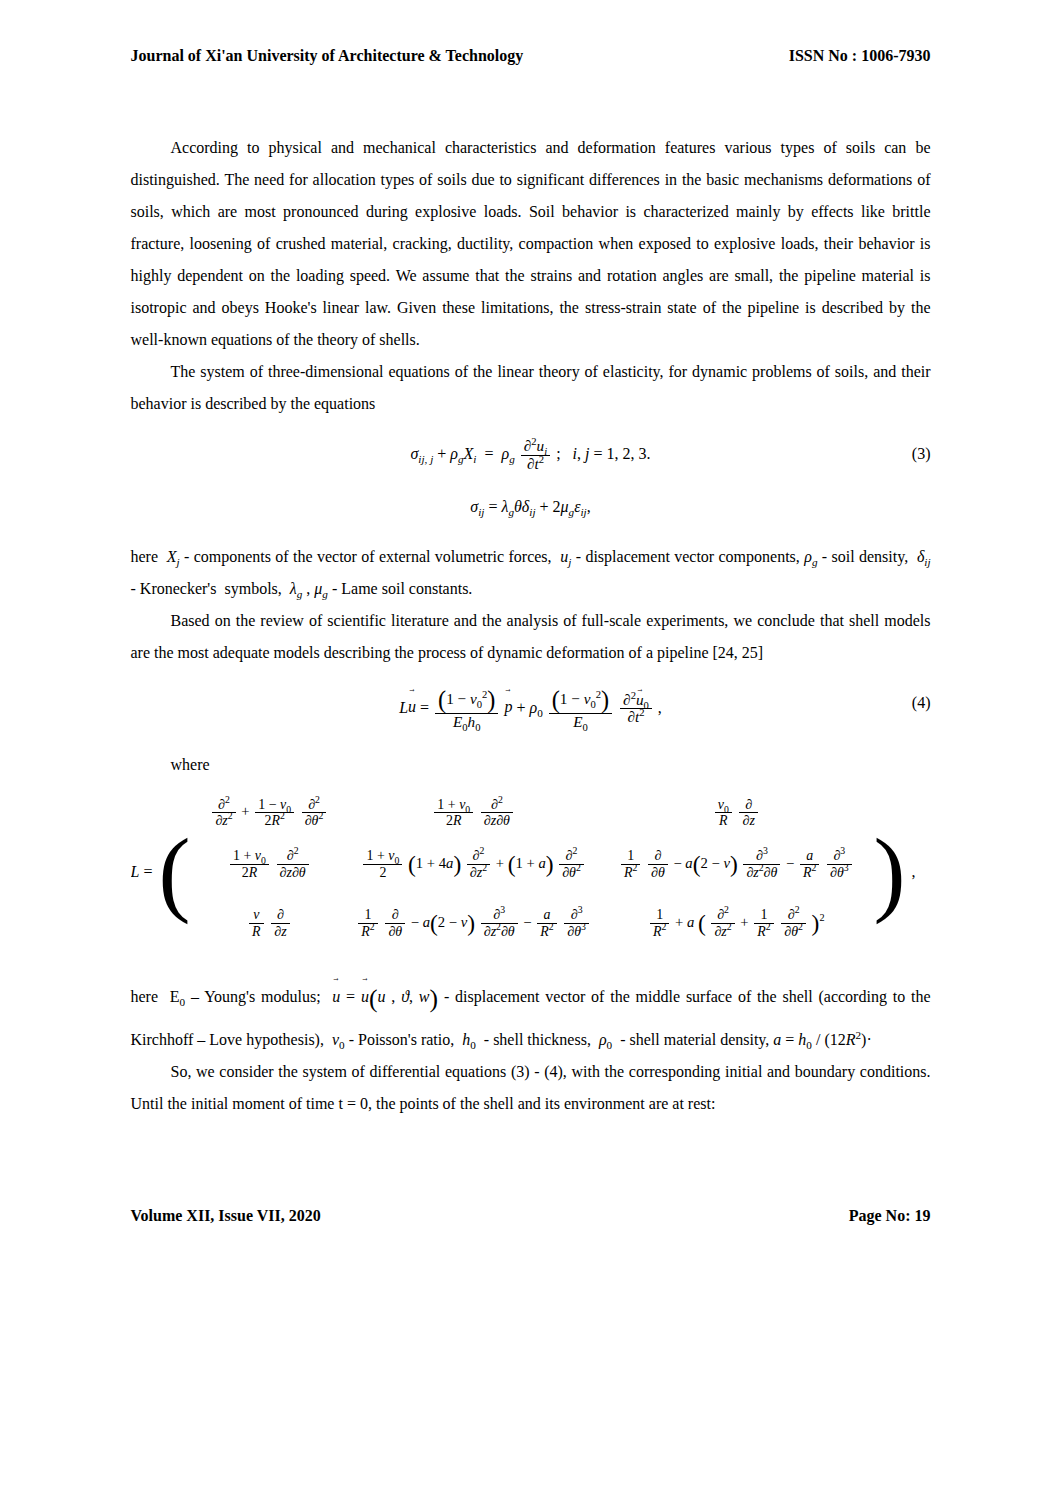Journal of Xi'an University of Architecture & Technology
ISSN No : 1006-7930
According to physical and mechanical characteristics and deformation features various types of soils can be distinguished. The need for allocation types of soils due to significant differences in the basic mechanisms deformations of soils, which are most pronounced during explosive loads. Soil behavior is characterized mainly by effects like brittle fracture, loosening of crushed material, cracking, ductility, compaction when exposed to explosive loads, their behavior is highly dependent on the loading speed. We assume that the strains and rotation angles are small, the pipeline material is isotropic and obeys Hooke's linear law. Given these limitations, the stress-strain state of the pipeline is described by the well-known equations of the theory of shells.
The system of three-dimensional equations of the linear theory of elasticity, for dynamic problems of soils, and their behavior is described by the equations
σij, j + ρgXi = ρg ∂2ui∂t2 ; i, j = 1, 2, 3. (3)
σij = λgθδij + 2μgεij,
here Xj - components of the vector of external volumetric forces, uj - displacement vector components, ρg - soil density, δij - Kronecker's symbols, λg , μg - Lame soil constants.
Based on the review of scientific literature and the analysis of full-scale experiments, we conclude that shell models are the most adequate models describing the process of dynamic deformation of a pipeline [24, 25]
Lu = (1 − ν02) E0h0 p + ρ0 (1 − ν02) E0 ∂2u0∂t2 , (4)
where
L = (
| ∂ 2 ∂ z 2 + 1 − ν 0 2 R 2 ∂ 2 ∂ θ 2 | 1 + ν 0 2 R ∂ 2 ∂ z ∂ θ | ν 0 R ∂ ∂ z |
| 1 + ν 0 2 R ∂ 2 ∂ z ∂ θ | 1 + ν 0 2 ( 1 + 4 a ) ∂ 2 ∂ z 2 + ( 1 + a ) ∂ 2 ∂ θ 2 | 1 R 2 ∂ ∂ θ − a ( 2 − ν ) ∂ 3 ∂ z 2 ∂ θ − a R 2 ∂ 3 ∂ θ 3 |
| ν R ∂ ∂ z | 1 R 2 ∂ ∂ θ − a ( 2 − ν ) ∂ 3 ∂ z 2 ∂ θ − a R 2 ∂ 3 ∂ θ 3 | 1 R 2 + a ( ∂ 2 ∂ z 2 + 1 R 2 ∂ 2 ∂ θ 2 ) 2 |
) ,
here E0 – Young's modulus; u = u(u , ϑ, w) - displacement vector of the middle surface of the shell (according to the Kirchhoff – Love hypothesis), ν0 - Poisson's ratio, h0 - shell thickness, ρ0 - shell material density, a = h0 / (12R2)·
So, we consider the system of differential equations (3) - (4), with the corresponding initial and boundary conditions. Until the initial moment of time t = 0, the points of the shell and its environment are at rest:
Volume XII, Issue VII, 2020
Page No: 19